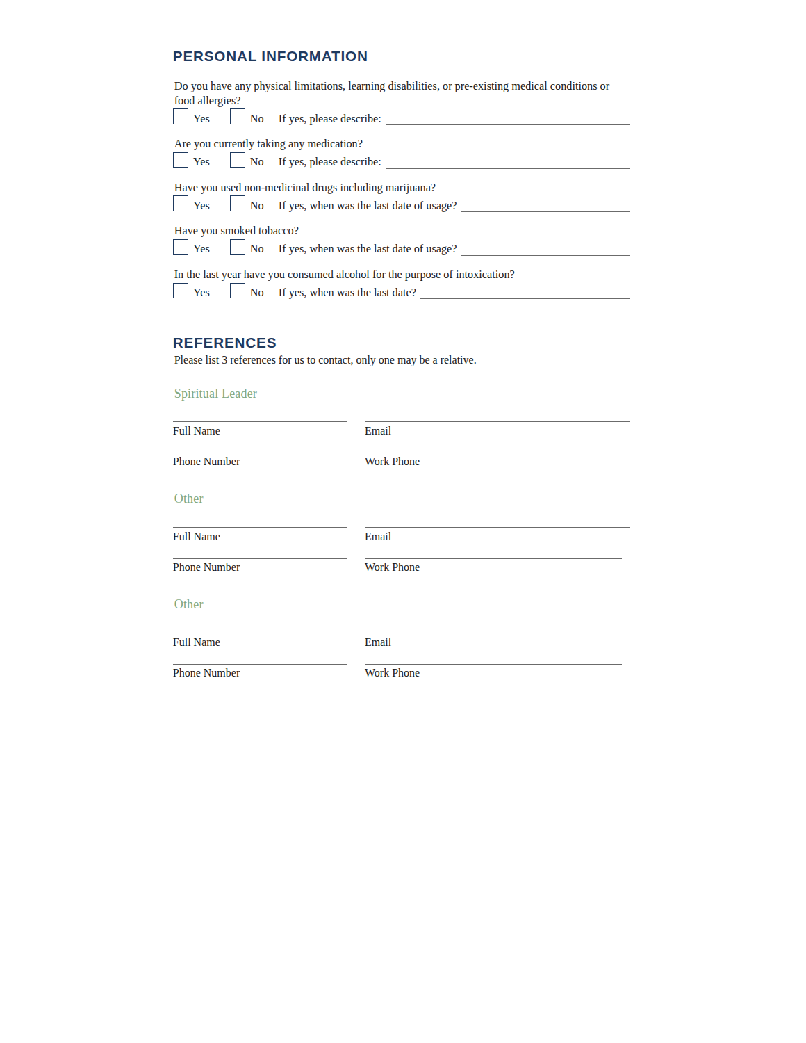Personal Information
Do you have any physical limitations, learning disabilities, or pre-existing medical conditions or food allergies?
Yes No If yes, please describe:
Are you currently taking any medication?
Yes No If yes, please describe:
Have you used non-medicinal drugs including marijuana?
Yes No If yes, when was the last date of usage?
Have you smoked tobacco?
Yes No If yes, when was the last date of usage?
In the last year have you consumed alcohol for the purpose of intoxication?
Yes No If yes, when was the last date?
References
Please list 3 references for us to contact, only one may be a relative.
Spiritual Leader
| Full Name | | Email |
| Phone Number | | Work Phone |
Other
| Full Name | | Email |
| Phone Number | | Work Phone |
Other
| Full Name | | Email |
| Phone Number | | Work Phone |